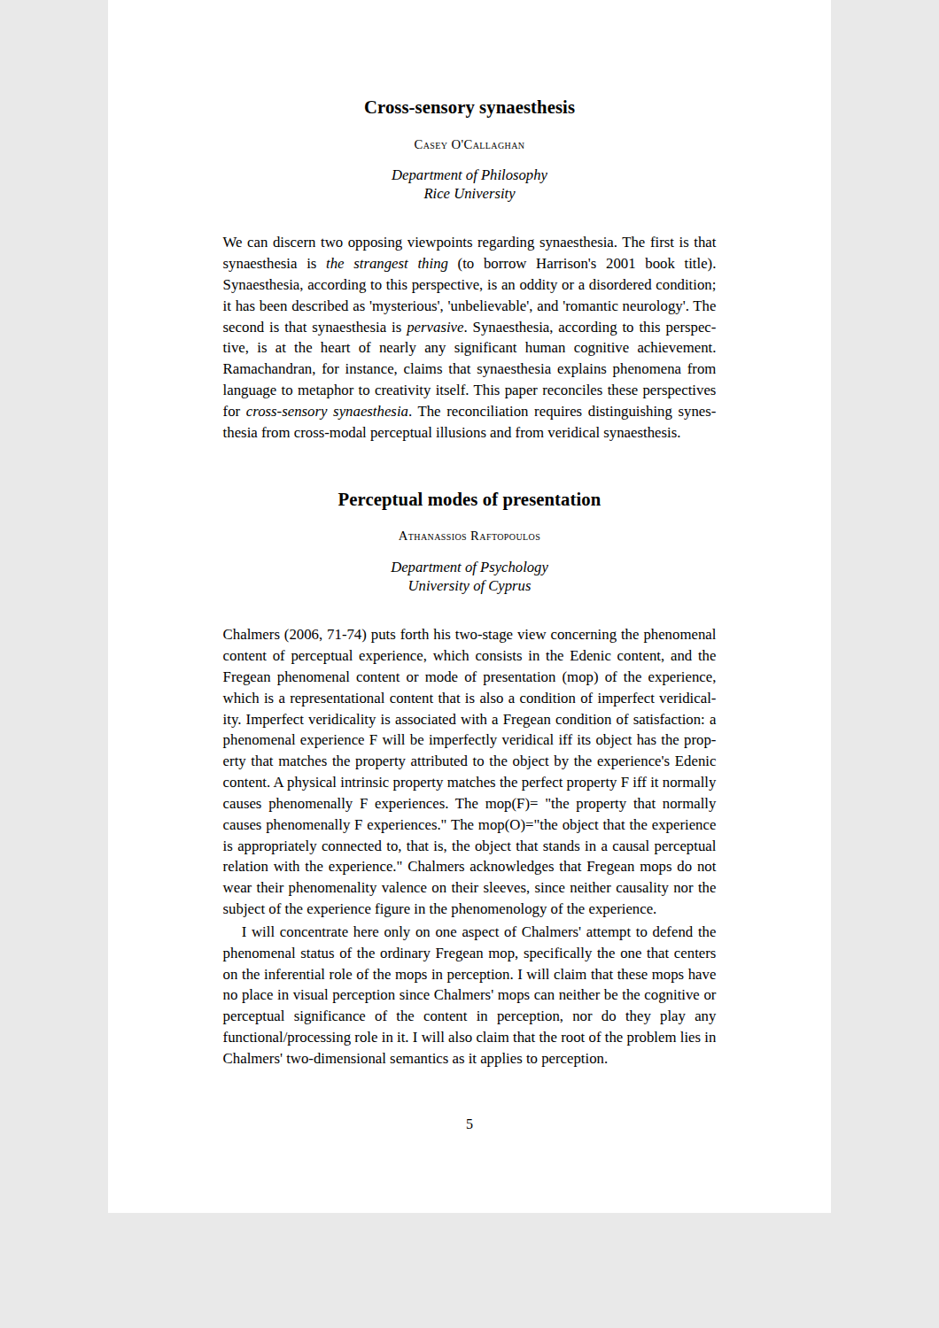Cross-sensory synaesthesis
Casey O'Callaghan
Department of Philosophy
Rice University
We can discern two opposing viewpoints regarding synaesthesia. The first is that synaesthesia is the strangest thing (to borrow Harrison's 2001 book title). Synaesthesia, according to this perspective, is an oddity or a disordered condition; it has been described as 'mysterious', 'unbelievable', and 'romantic neurology'. The second is that synaesthesia is pervasive. Synaesthesia, according to this perspective, is at the heart of nearly any significant human cognitive achievement. Ramachandran, for instance, claims that synaesthesia explains phenomena from language to metaphor to creativity itself. This paper reconciles these perspectives for cross-sensory synaesthesia. The reconciliation requires distinguishing synesthesia from cross-modal perceptual illusions and from veridical synaesthesis.
Perceptual modes of presentation
Athanassios Raftopoulos
Department of Psychology
University of Cyprus
Chalmers (2006, 71-74) puts forth his two-stage view concerning the phenomenal content of perceptual experience, which consists in the Edenic content, and the Fregean phenomenal content or mode of presentation (mop) of the experience, which is a representational content that is also a condition of imperfect veridicality. Imperfect veridicality is associated with a Fregean condition of satisfaction: a phenomenal experience F will be imperfectly veridical iff its object has the property that matches the property attributed to the object by the experience's Edenic content. A physical intrinsic property matches the perfect property F iff it normally causes phenomenally F experiences. The mop(F)= "the property that normally causes phenomenally F experiences." The mop(O)="the object that the experience is appropriately connected to, that is, the object that stands in a causal perceptual relation with the experience." Chalmers acknowledges that Fregean mops do not wear their phenomenality valence on their sleeves, since neither causality nor the subject of the experience figure in the phenomenology of the experience.
I will concentrate here only on one aspect of Chalmers' attempt to defend the phenomenal status of the ordinary Fregean mop, specifically the one that centers on the inferential role of the mops in perception. I will claim that these mops have no place in visual perception since Chalmers' mops can neither be the cognitive or perceptual significance of the content in perception, nor do they play any functional/processing role in it. I will also claim that the root of the problem lies in Chalmers' two-dimensional semantics as it applies to perception.
5